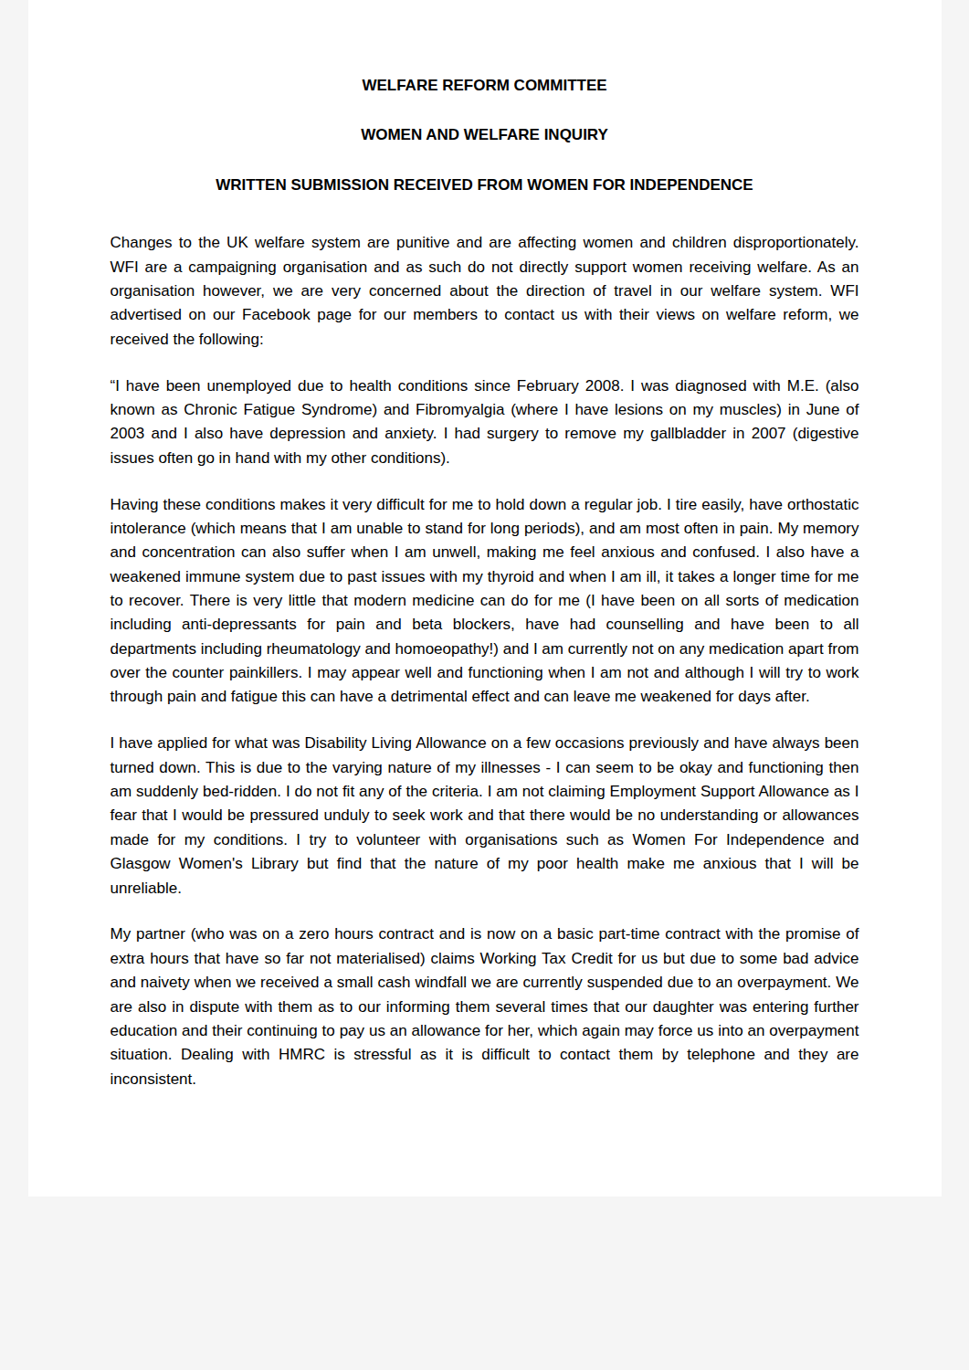Welfare Reform Committee
Women and Welfare Inquiry
Written Submission received from Women for Independence
Changes to the UK welfare system are punitive and are affecting women and children disproportionately. WFI are a campaigning organisation and as such do not directly support women receiving welfare. As an organisation however, we are very concerned about the direction of travel in our welfare system. WFI advertised on our Facebook page for our members to contact us with their views on welfare reform, we received the following:
“I have been unemployed due to health conditions since February 2008. I was diagnosed with M.E. (also known as Chronic Fatigue Syndrome) and Fibromyalgia (where I have lesions on my muscles) in June of 2003 and I also have depression and anxiety. I had surgery to remove my gallbladder in 2007 (digestive issues often go in hand with my other conditions).
Having these conditions makes it very difficult for me to hold down a regular job. I tire easily, have orthostatic intolerance (which means that I am unable to stand for long periods), and am most often in pain. My memory and concentration can also suffer when I am unwell, making me feel anxious and confused. I also have a weakened immune system due to past issues with my thyroid and when I am ill, it takes a longer time for me to recover. There is very little that modern medicine can do for me (I have been on all sorts of medication including anti-depressants for pain and beta blockers, have had counselling and have been to all departments including rheumatology and homoeopathy!) and I am currently not on any medication apart from over the counter painkillers. I may appear well and functioning when I am not and although I will try to work through pain and fatigue this can have a detrimental effect and can leave me weakened for days after.
I have applied for what was Disability Living Allowance on a few occasions previously and have always been turned down. This is due to the varying nature of my illnesses - I can seem to be okay and functioning then am suddenly bed-ridden. I do not fit any of the criteria. I am not claiming Employment Support Allowance as I fear that I would be pressured unduly to seek work and that there would be no understanding or allowances made for my conditions. I try to volunteer with organisations such as Women For Independence and Glasgow Women's Library but find that the nature of my poor health make me anxious that I will be unreliable.
My partner (who was on a zero hours contract and is now on a basic part-time contract with the promise of extra hours that have so far not materialised) claims Working Tax Credit for us but due to some bad advice and naivety when we received a small cash windfall we are currently suspended due to an overpayment. We are also in dispute with them as to our informing them several times that our daughter was entering further education and their continuing to pay us an allowance for her, which again may force us into an overpayment situation. Dealing with HMRC is stressful as it is difficult to contact them by telephone and they are inconsistent.